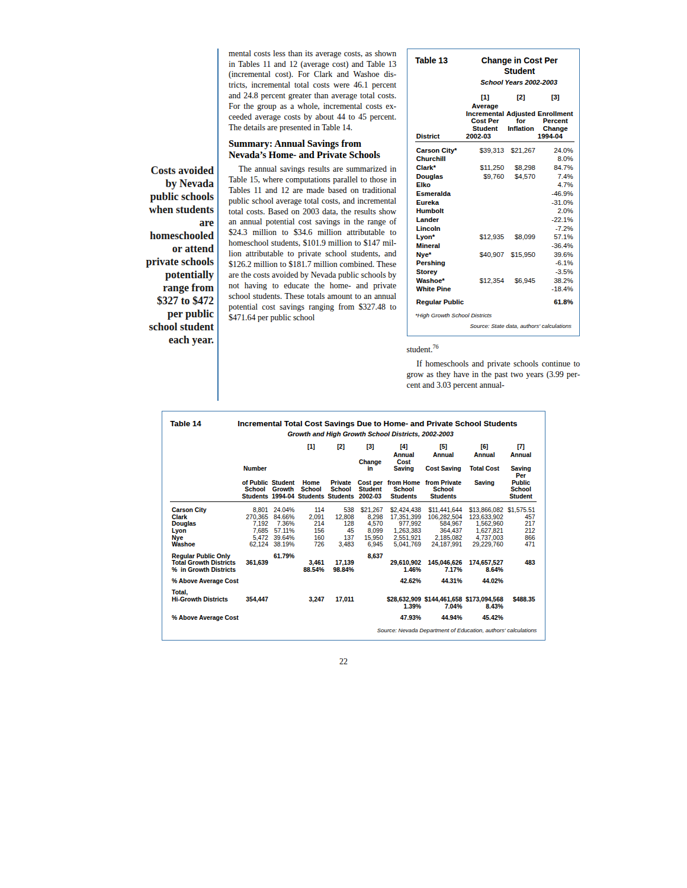Costs avoided by Nevada public schools when students are homeschooled or attend private schools potentially range from $327 to $472 per public school student each year.
mental costs less than its average costs, as shown in Tables 11 and 12 (average cost) and Table 13 (incremental cost). For Clark and Washoe districts, incremental total costs were 46.1 percent and 24.8 percent greater than average total costs. For the group as a whole, incremental costs exceeded average costs by about 44 to 45 percent. The details are presented in Table 14.
Summary: Annual Savings from Nevada’s Home- and Private Schools
The annual savings results are summarized in Table 15, where computations parallel to those in Tables 11 and 12 are made based on traditional public school average total costs, and incremental total costs. Based on 2003 data, the results show an annual potential cost savings in the range of $24.3 million to $34.6 million attributable to homeschool students, $101.9 million to $147 million attributable to private school students, and $126.2 million to $181.7 million combined. These are the costs avoided by Nevada public schools by not having to educate the home- and private school students. These totals amount to an annual potential cost savings ranging from $327.48 to $471.64 per public school
Table 13 Change in Cost Per Student
School Years 2002-2003
| | [1] | [2] | [3] |
| --- | --- | --- | --- |
| | Average Incremental Cost Per Student | Adjusted for Inflation | Enrollment Percent Change |
| District | 2002-03 | | 1994-04 |
| Carson City* | $39,313 | $21,267 | 24.0% |
| Churchill | | | 8.0% |
| Clark* | $11,250 | $8,298 | 84.7% |
| Douglas | $9,760 | $4,570 | 7.4% |
| Elko | | | 4.7% |
| Esmeralda | | | -46.9% |
| Eureka | | | -31.0% |
| Humbolt | | | 2.0% |
| Lander | | | -22.1% |
| Lincoln | | | -7.2% |
| Lyon* | $12,935 | $8,099 | 57.1% |
| Mineral | | | -36.4% |
| Nye* | $40,907 | $15,950 | 39.6% |
| Pershing | | | -6.1% |
| Storey | | | -3.5% |
| Washoe* | $12,354 | $6,945 | 38.2% |
| White Pine | | | -18.4% |
| Regular Public | | | 61.8% |
*High Growth School Districts
Source: State data, authors' calculations
student.76
If homeschools and private schools continue to grow as they have in the past two years (3.99 percent and 3.03 percent annual-
Table 14 Incremental Total Cost Savings Due to Home- and Private School Students
Growth and High Growth School Districts, 2002-2003
| | | | [1] | [2] | [3] | [4] | [5] | [6] | [7] |
| --- | --- | --- | --- | --- | --- | --- | --- | --- | --- |
| | | | | | | Annual | Annual | Annual | Annual |
| | Number | | | | Change in | Cost Saving | Cost Saving | Total Cost | Saving |
| | of Public | Student | Home | Private | Cost per | from Home | from Private | Saving | Per Public |
| | School | Growth | School | School | Student | School | School | | School |
| | Students | 1994-04 | Students | Students | 2002-03 | Students | Students | | Student |
| Carson City | 8,801 | 24.04% | 114 | 538 | $21,267 | $2,424,438 | $11,441,644 | $13,866,082 | $1,575.51 |
| Clark | 270,365 | 84.66% | 2,091 | 12,808 | 8,298 | 17,351,399 | 106,282,504 | 123,633,902 | 457 |
| Douglas | 7,192 | 7.36% | 214 | 128 | 4,570 | 977,992 | 584,967 | 1,562,960 | 217 |
| Lyon | 7,685 | 57.11% | 156 | 45 | 8,099 | 1,263,383 | 364,437 | 1,627,821 | 212 |
| Nye | 5,472 | 39.64% | 160 | 137 | 15,950 | 2,551,921 | 2,185,082 | 4,737,003 | 866 |
| Washoe | 62,124 | 38.19% | 726 | 3,483 | 6,945 | 5,041,769 | 24,187,991 | 29,229,760 | 471 |
| Regular Public Only | | 61.79% | | | 8,637 | | | | |
| Total Growth Districts | 361,639 | | 3,461 | 17,139 | | 29,610,902 | 145,046,626 | 174,657,527 | 483 |
| % in Growth Districts | | | 88.54% | 98.84% | | 1.46% | 7.17% | 8.64% | |
| % Above Average Cost | | | | | | 42.62% | 44.31% | 44.02% | |
| Total, | | | | | | | | | |
| Hi-Growth Districts | 354,447 | | 3,247 | 17,011 | | $28,632,909 | $144,461,658 | $173,094,568 | $488.35 |
| | | | | | | 1.39% | 7.04% | 8.43% | |
| % Above Average Cost | | | | | | 47.93% | 44.94% | 45.42% | |
Source: Nevada Department of Education, authors' calculations
22